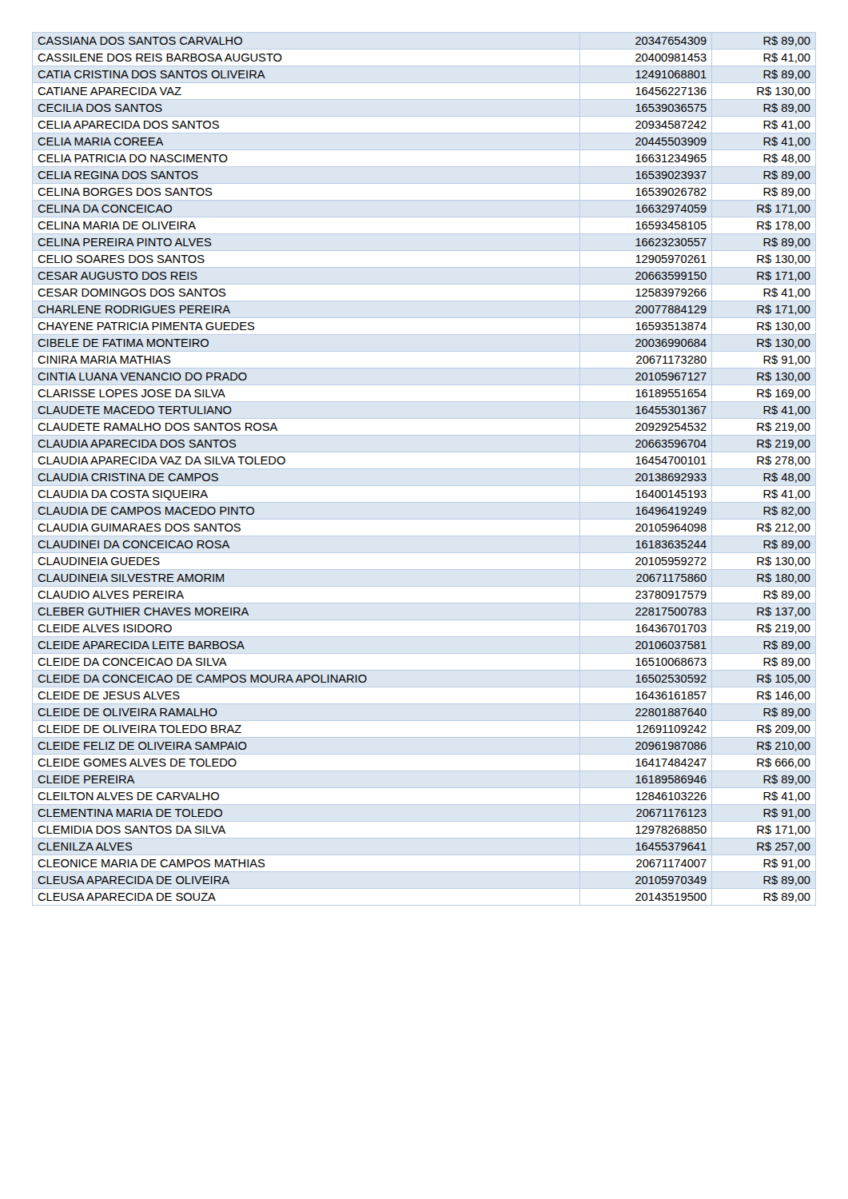| CASSIANA DOS SANTOS CARVALHO | 20347654309 | R$ 89,00 |
| CASSILENE DOS REIS BARBOSA AUGUSTO | 20400981453 | R$ 41,00 |
| CATIA CRISTINA DOS SANTOS OLIVEIRA | 12491068801 | R$ 89,00 |
| CATIANE APARECIDA VAZ | 16456227136 | R$ 130,00 |
| CECILIA DOS SANTOS | 16539036575 | R$ 89,00 |
| CELIA APARECIDA DOS SANTOS | 20934587242 | R$ 41,00 |
| CELIA MARIA COREEA | 20445503909 | R$ 41,00 |
| CELIA PATRICIA DO NASCIMENTO | 16631234965 | R$ 48,00 |
| CELIA REGINA DOS SANTOS | 16539023937 | R$ 89,00 |
| CELINA BORGES DOS SANTOS | 16539026782 | R$ 89,00 |
| CELINA DA CONCEICAO | 16632974059 | R$ 171,00 |
| CELINA MARIA DE OLIVEIRA | 16593458105 | R$ 178,00 |
| CELINA PEREIRA PINTO ALVES | 16623230557 | R$ 89,00 |
| CELIO SOARES DOS SANTOS | 12905970261 | R$ 130,00 |
| CESAR AUGUSTO DOS REIS | 20663599150 | R$ 171,00 |
| CESAR DOMINGOS DOS SANTOS | 12583979266 | R$ 41,00 |
| CHARLENE RODRIGUES PEREIRA | 20077884129 | R$ 171,00 |
| CHAYENE PATRICIA PIMENTA GUEDES | 16593513874 | R$ 130,00 |
| CIBELE DE FATIMA MONTEIRO | 20036990684 | R$ 130,00 |
| CINIRA MARIA MATHIAS | 20671173280 | R$ 91,00 |
| CINTIA LUANA VENANCIO DO PRADO | 20105967127 | R$ 130,00 |
| CLARISSE LOPES JOSE DA SILVA | 16189551654 | R$ 169,00 |
| CLAUDETE MACEDO TERTULIANO | 16455301367 | R$ 41,00 |
| CLAUDETE RAMALHO DOS SANTOS ROSA | 20929254532 | R$ 219,00 |
| CLAUDIA APARECIDA DOS SANTOS | 20663596704 | R$ 219,00 |
| CLAUDIA APARECIDA VAZ DA SILVA TOLEDO | 16454700101 | R$ 278,00 |
| CLAUDIA CRISTINA DE CAMPOS | 20138692933 | R$ 48,00 |
| CLAUDIA DA COSTA SIQUEIRA | 16400145193 | R$ 41,00 |
| CLAUDIA DE CAMPOS MACEDO PINTO | 16496419249 | R$ 82,00 |
| CLAUDIA GUIMARAES DOS SANTOS | 20105964098 | R$ 212,00 |
| CLAUDINEI DA CONCEICAO ROSA | 16183635244 | R$ 89,00 |
| CLAUDINEIA GUEDES | 20105959272 | R$ 130,00 |
| CLAUDINEIA SILVESTRE AMORIM | 20671175860 | R$ 180,00 |
| CLAUDIO ALVES PEREIRA | 23780917579 | R$ 89,00 |
| CLEBER GUTHIER CHAVES MOREIRA | 22817500783 | R$ 137,00 |
| CLEIDE ALVES ISIDORO | 16436701703 | R$ 219,00 |
| CLEIDE APARECIDA LEITE BARBOSA | 20106037581 | R$ 89,00 |
| CLEIDE DA CONCEICAO DA SILVA | 16510068673 | R$ 89,00 |
| CLEIDE DA CONCEICAO DE CAMPOS MOURA APOLINARIO | 16502530592 | R$ 105,00 |
| CLEIDE DE JESUS ALVES | 16436161857 | R$ 146,00 |
| CLEIDE DE OLIVEIRA RAMALHO | 22801887640 | R$ 89,00 |
| CLEIDE DE OLIVEIRA TOLEDO BRAZ | 12691109242 | R$ 209,00 |
| CLEIDE FELIZ DE OLIVEIRA SAMPAIO | 20961987086 | R$ 210,00 |
| CLEIDE GOMES ALVES DE TOLEDO | 16417484247 | R$ 666,00 |
| CLEIDE PEREIRA | 16189586946 | R$ 89,00 |
| CLEILTON ALVES DE CARVALHO | 12846103226 | R$ 41,00 |
| CLEMENTINA MARIA DE TOLEDO | 20671176123 | R$ 91,00 |
| CLEMIDIA DOS SANTOS DA SILVA | 12978268850 | R$ 171,00 |
| CLENILZA ALVES | 16455379641 | R$ 257,00 |
| CLEONICE MARIA DE CAMPOS MATHIAS | 20671174007 | R$ 91,00 |
| CLEUSA APARECIDA DE OLIVEIRA | 20105970349 | R$ 89,00 |
| CLEUSA APARECIDA DE SOUZA | 20143519500 | R$ 89,00 |